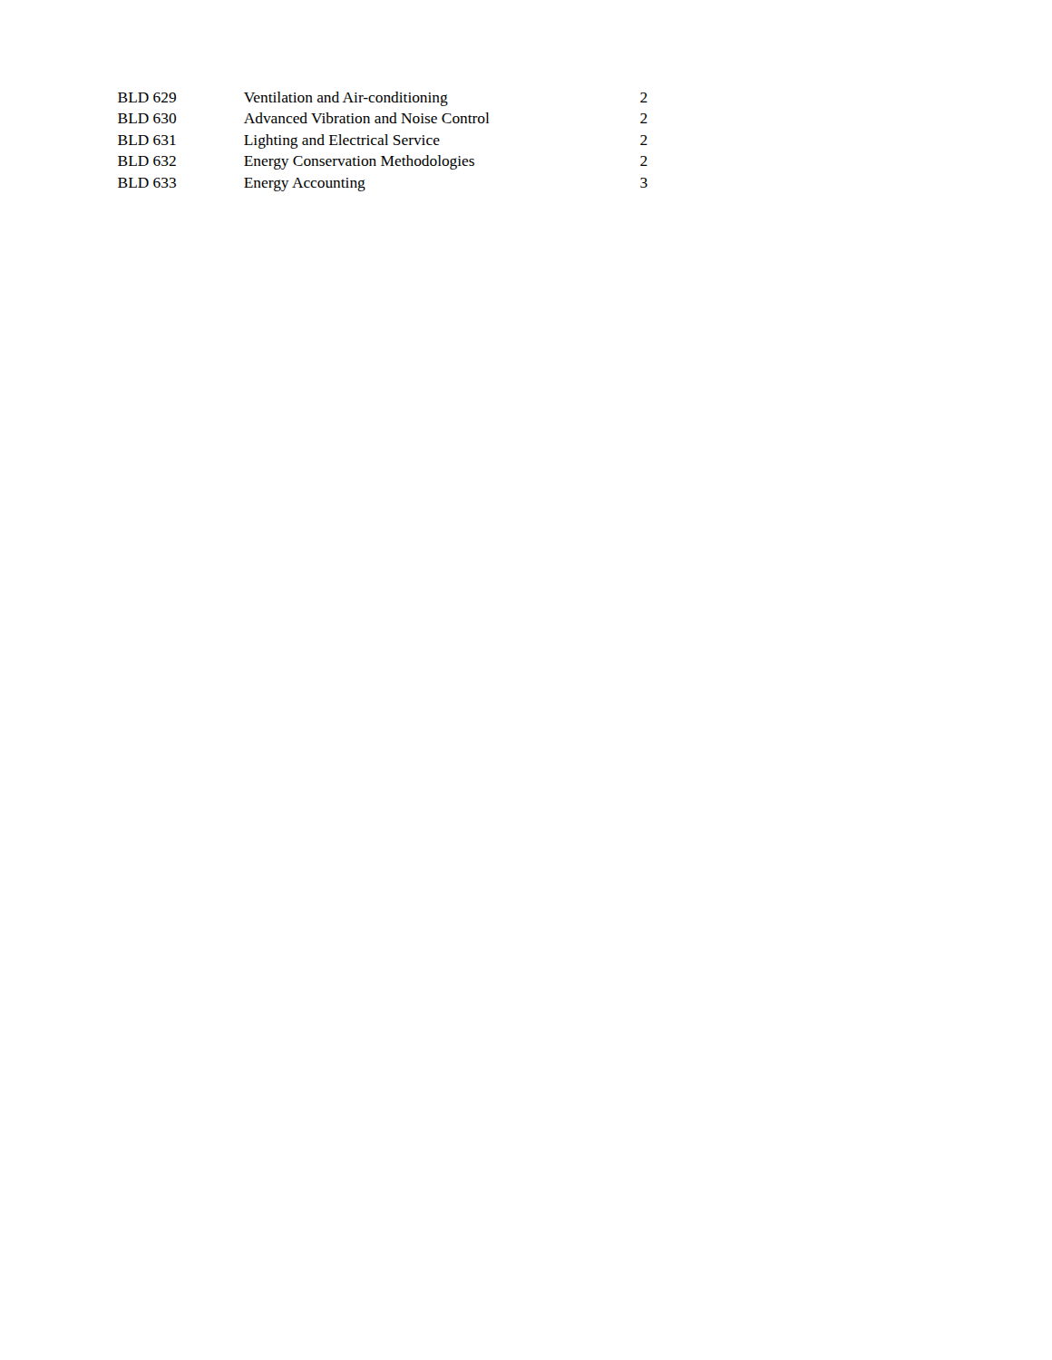| BLD 629 | Ventilation and Air-conditioning | 2 |
| BLD 630 | Advanced Vibration and Noise Control | 2 |
| BLD 631 | Lighting and Electrical Service | 2 |
| BLD 632 | Energy Conservation Methodologies | 2 |
| BLD 633 | Energy Accounting | 3 |